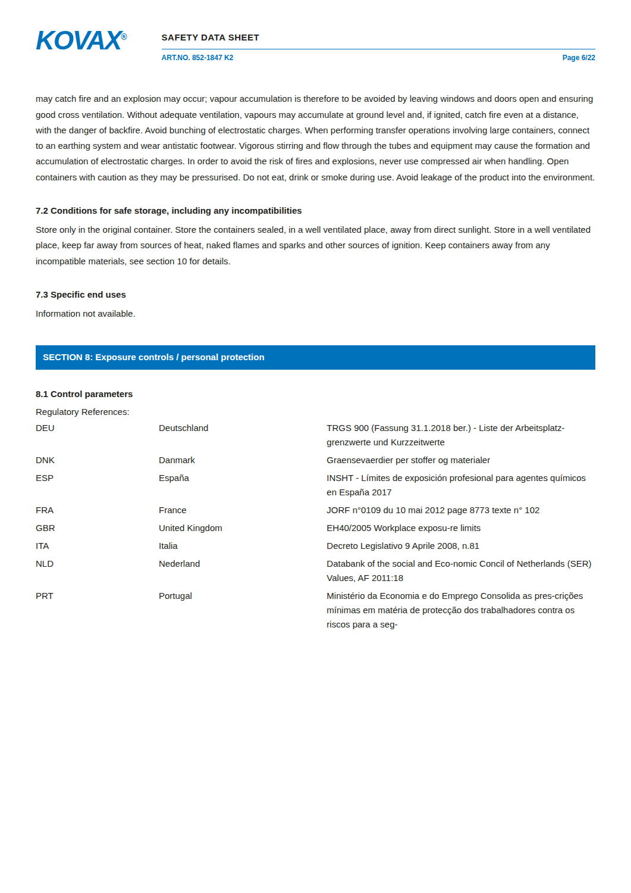KOVAX®
SAFETY DATA SHEET
ART.NO. 852-1847 K2 Page 6/22
may catch fire and an explosion may occur; vapour accumulation is therefore to be avoided by leaving windows and doors open and ensuring good cross ventilation. Without adequate ventilation, vapours may accumulate at ground level and, if ignited, catch fire even at a distance, with the danger of backfire. Avoid bunching of electrostatic charges. When performing transfer operations involving large containers, connect to an earthing system and wear antistatic footwear. Vigorous stirring and flow through the tubes and equipment may cause the formation and accumulation of electrostatic charges. In order to avoid the risk of fires and explosions, never use compressed air when handling. Open containers with caution as they may be pressurised. Do not eat, drink or smoke during use. Avoid leakage of the product into the environment.
7.2 Conditions for safe storage, including any incompatibilities
Store only in the original container. Store the containers sealed, in a well ventilated place, away from direct sunlight. Store in a well ventilated place, keep far away from sources of heat, naked flames and sparks and other sources of ignition. Keep containers away from any incompatible materials, see section 10 for details.
7.3 Specific end uses
Information not available.
SECTION 8: Exposure controls / personal protection
8.1 Control parameters
Regulatory References:
| DEU | Deutschland | TRGS 900 (Fassung 31.1.2018 ber.) - Liste der Arbeitsplatz-grenzwerte und Kurzzeitwerte |
| DNK | Danmark | Graensevaerdier per stoffer og materialer |
| ESP | España | INSHT - Límites de exposición profesional para agentes químicos en España 2017 |
| FRA | France | JORF n°0109 du 10 mai 2012 page 8773 texte n° 102 |
| GBR | United Kingdom | EH40/2005 Workplace exposu-re limits |
| ITA | Italia | Decreto Legislativo 9 Aprile 2008, n.81 |
| NLD | Nederland | Databank of the social and Eco-nomic Concil of Netherlands (SER) Values, AF 2011:18 |
| PRT | Portugal | Ministério da Economia e do Emprego Consolida as pres-crições mínimas em matéria de protecção dos trabalhadores contra os riscos para a seg- |